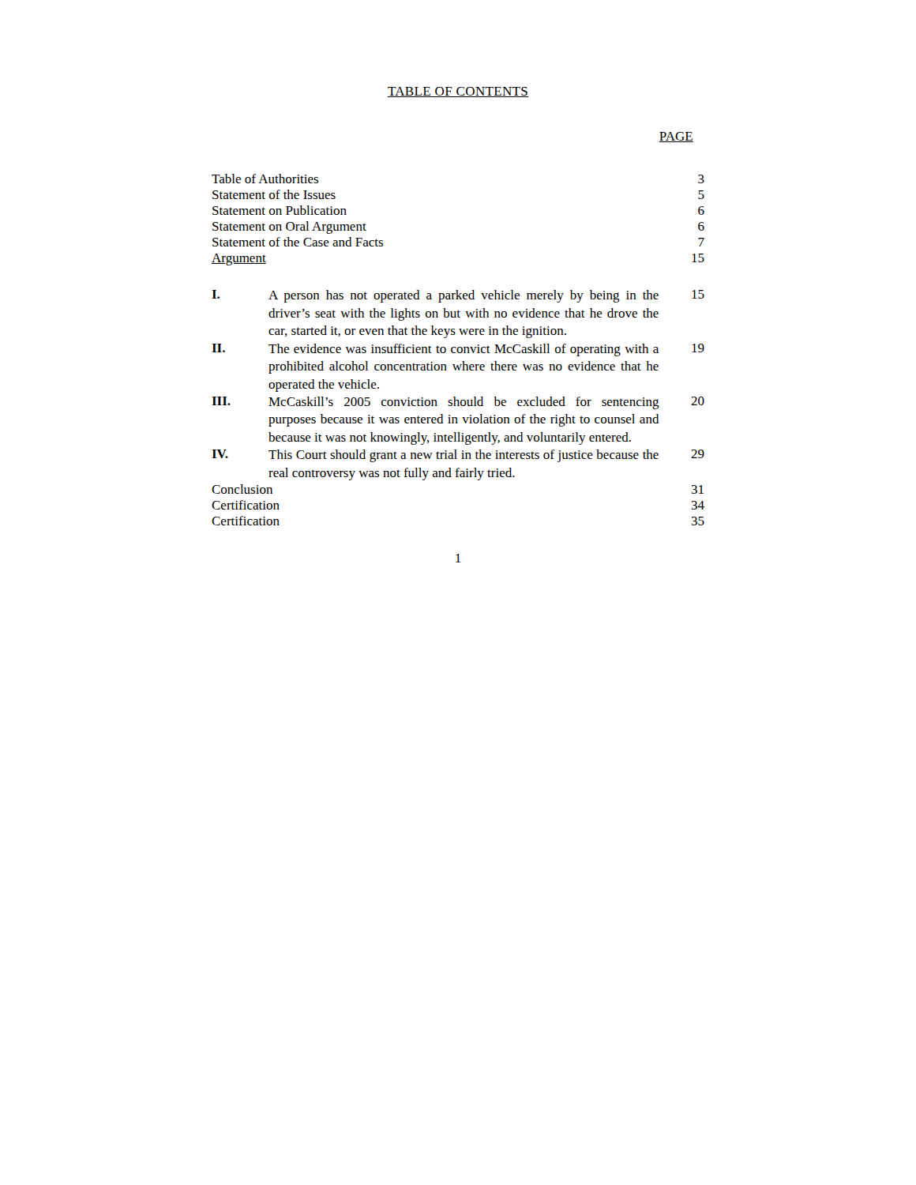TABLE OF CONTENTS
PAGE
| Table of Authorities | 3 |
| Statement of the Issues | 5 |
| Statement on Publication | 6 |
| Statement on Oral Argument | 6 |
| Statement of the Case and Facts | 7 |
| Argument | 15 |
| I. | A person has not operated a parked vehicle merely by being in the driver’s seat with the lights on but with no evidence that he drove the car, started it, or even that the keys were in the ignition. | 15 |
| II. | The evidence was insufficient to convict McCaskill of operating with a prohibited alcohol concentration where there was no evidence that he operated the vehicle. | 19 |
| III. | McCaskill’s 2005 conviction should be excluded for sentencing purposes because it was entered in violation of the right to counsel and because it was not knowingly, intelligently, and voluntarily entered. | 20 |
| IV. | This Court should grant a new trial in the interests of justice because the real controversy was not fully and fairly tried. | 29 |
| Conclusion | 31 |
| Certification | 34 |
| Certification | 35 |
1